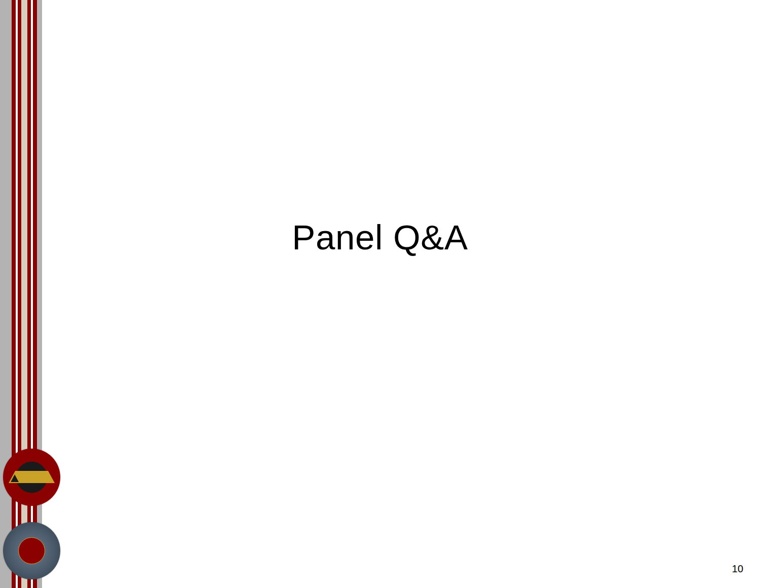Panel Q&A
10